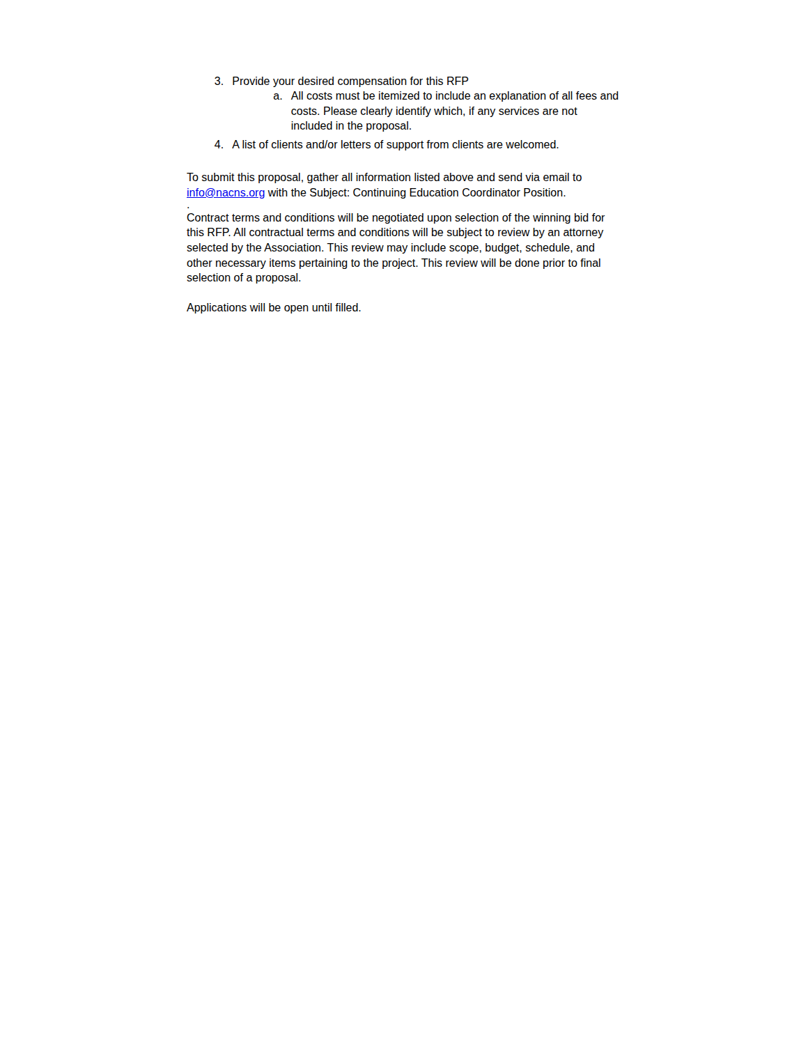Provide your desired compensation for this RFP
All costs must be itemized to include an explanation of all fees and costs. Please clearly identify which, if any services are not included in the proposal.
A list of clients and/or letters of support from clients are welcomed.
To submit this proposal, gather all information listed above and send via email to info@nacns.org with the Subject: Continuing Education Coordinator Position.
.
Contract terms and conditions will be negotiated upon selection of the winning bid for this RFP. All contractual terms and conditions will be subject to review by an attorney selected by the Association. This review may include scope, budget, schedule, and other necessary items pertaining to the project. This review will be done prior to final selection of a proposal.
Applications will be open until filled.